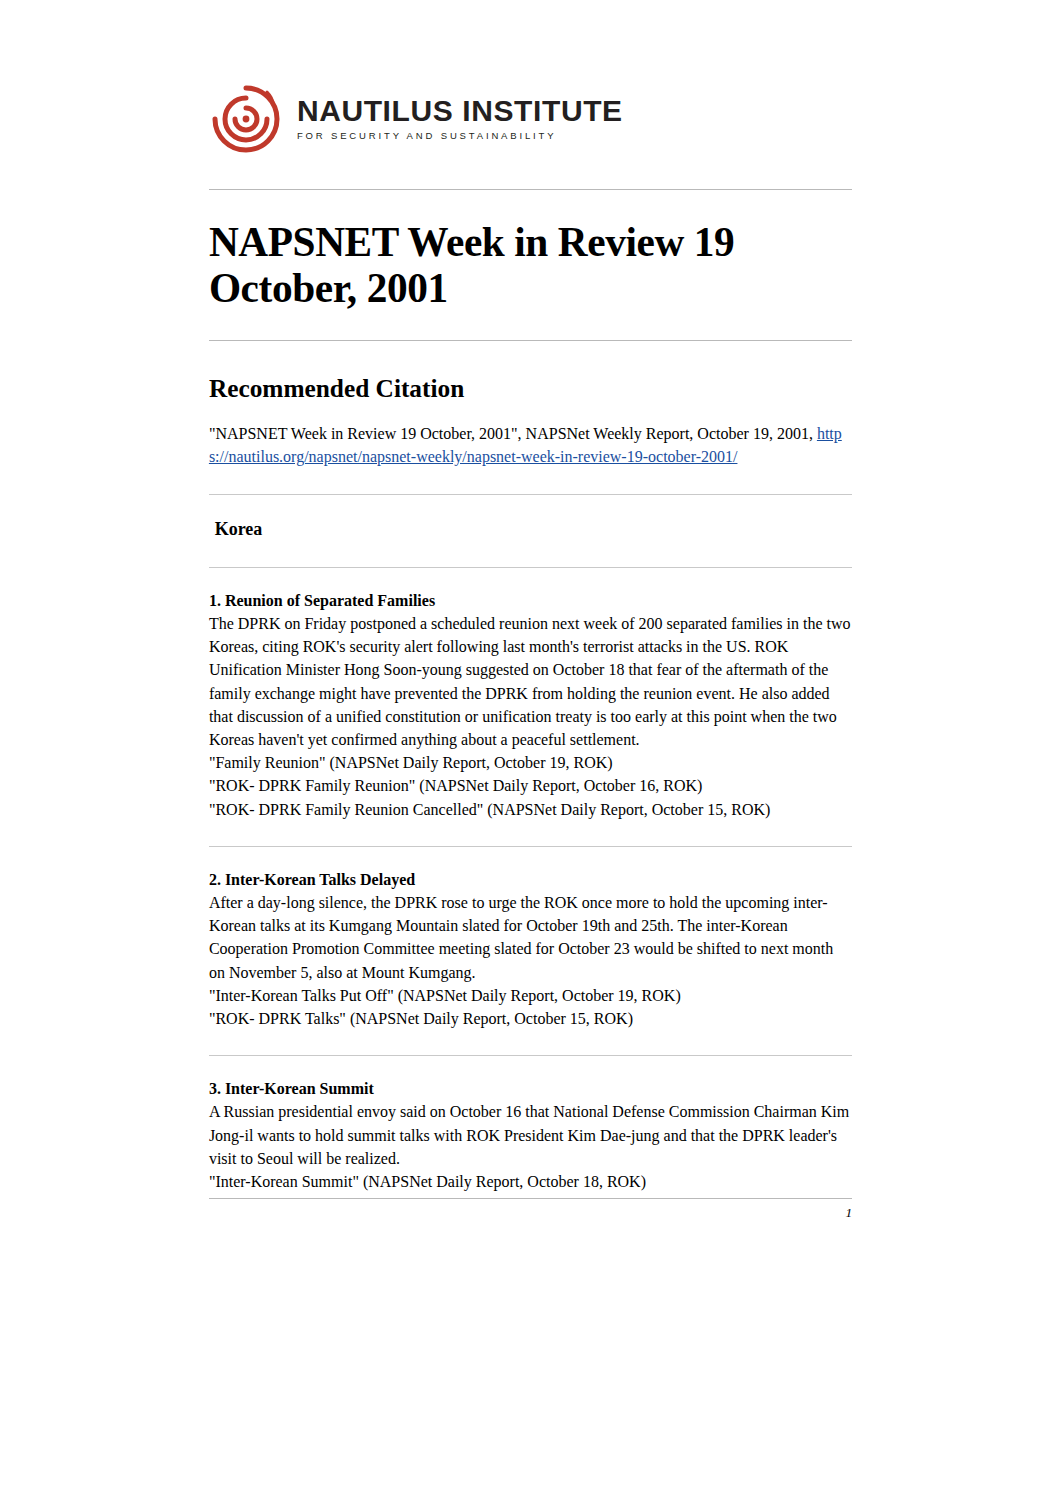NAUTILUS INSTITUTE
FOR SECURITY AND SUSTAINABILITY
NAPSNET Week in Review 19 October, 2001
Recommended Citation
"NAPSNET Week in Review 19 October, 2001", NAPSNet Weekly Report, October 19, 2001, https://nautilus.org/napsnet/napsnet-weekly/napsnet-week-in-review-19-october-2001/
Korea
1. Reunion of Separated Families
The DPRK on Friday postponed a scheduled reunion next week of 200 separated families in the two Koreas, citing ROK's security alert following last month's terrorist attacks in the US. ROK Unification Minister Hong Soon-young suggested on October 18 that fear of the aftermath of the family exchange might have prevented the DPRK from holding the reunion event. He also added that discussion of a unified constitution or unification treaty is too early at this point when the two Koreas haven't yet confirmed anything about a peaceful settlement.
"Family Reunion" (NAPSNet Daily Report, October 19, ROK)
"ROK- DPRK Family Reunion" (NAPSNet Daily Report, October 16, ROK)
"ROK- DPRK Family Reunion Cancelled" (NAPSNet Daily Report, October 15, ROK)
2. Inter-Korean Talks Delayed
After a day-long silence, the DPRK rose to urge the ROK once more to hold the upcoming inter-Korean talks at its Kumgang Mountain slated for October 19th and 25th. The inter-Korean Cooperation Promotion Committee meeting slated for October 23 would be shifted to next month on November 5, also at Mount Kumgang.
"Inter-Korean Talks Put Off" (NAPSNet Daily Report, October 19, ROK)
"ROK- DPRK Talks" (NAPSNet Daily Report, October 15, ROK)
3. Inter-Korean Summit
A Russian presidential envoy said on October 16 that National Defense Commission Chairman Kim Jong-il wants to hold summit talks with ROK President Kim Dae-jung and that the DPRK leader's visit to Seoul will be realized.
"Inter-Korean Summit" (NAPSNet Daily Report, October 18, ROK)
1